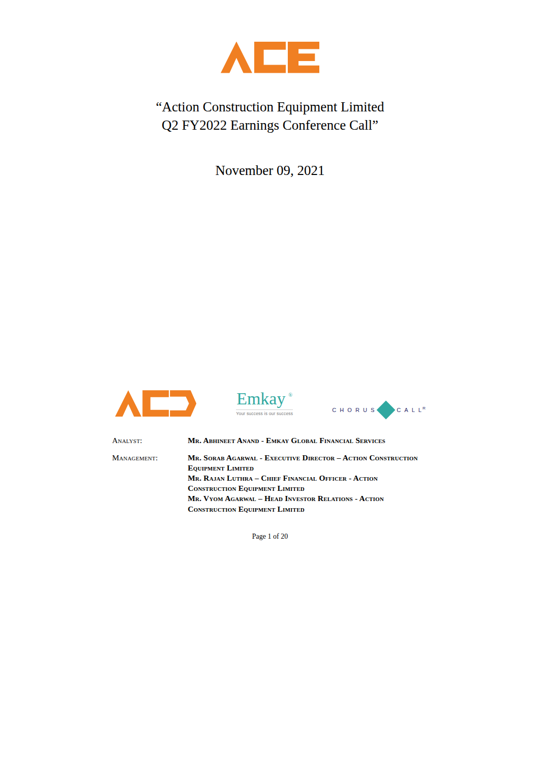“Action Construction Equipment Limited
Q2 FY2022 Earnings Conference Call”
November 09, 2021
Emkay®
Your success is our success
C H O R U S C A L LR
| Analyst: | Mr. Abhineet Anand - Emkay Global Financial Services |
| Management: | Mr. Sorab Agarwal - Executive Director – Action Construction Equipment Limited Mr. Rajan Luthra – Chief Financial Officer - Action Construction Equipment Limited Mr. Vyom Agarwal – Head Investor Relations - Action Construction Equipment Limited |
Page 1 of 20